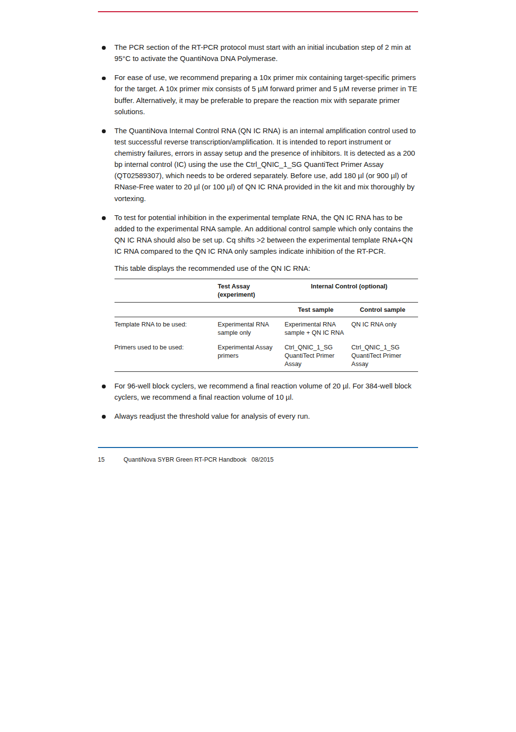The PCR section of the RT-PCR protocol must start with an initial incubation step of 2 min at 95°C to activate the QuantiNova DNA Polymerase.
For ease of use, we recommend preparing a 10x primer mix containing target-specific primers for the target. A 10x primer mix consists of 5 µM forward primer and 5 µM reverse primer in TE buffer. Alternatively, it may be preferable to prepare the reaction mix with separate primer solutions.
The QuantiNova Internal Control RNA (QN IC RNA) is an internal amplification control used to test successful reverse transcription/amplification. It is intended to report instrument or chemistry failures, errors in assay setup and the presence of inhibitors. It is detected as a 200 bp internal control (IC) using the use the Ctrl_QNIC_1_SG QuantiTect Primer Assay (QT02589307), which needs to be ordered separately. Before use, add 180 µl (or 900 µl) of RNase-Free water to 20 µl (or 100 µl) of QN IC RNA provided in the kit and mix thoroughly by vortexing.
To test for potential inhibition in the experimental template RNA, the QN IC RNA has to be added to the experimental RNA sample. An additional control sample which only contains the QN IC RNA should also be set up. Cq shifts >2 between the experimental template RNA+QN IC RNA compared to the QN IC RNA only samples indicate inhibition of the RT-PCR.
This table displays the recommended use of the QN IC RNA:
| | Test Assay (experiment) | Internal Control (optional) |
| --- | --- | --- |
| | | Test sample | Control sample |
| Template RNA to be used: | Experimental RNA sample only | Experimental RNA sample + QN IC RNA | QN IC RNA only |
| Primers used to be used: | Experimental Assay primers | Ctrl_QNIC_1_SG QuantiTect Primer Assay | Ctrl_QNIC_1_SG QuantiTect Primer Assay |
For 96-well block cyclers, we recommend a final reaction volume of 20 µl. For 384-well block cyclers, we recommend a final reaction volume of 10 µl.
Always readjust the threshold value for analysis of every run.
15
QuantiNova SYBR Green RT-PCR Handbook 08/2015